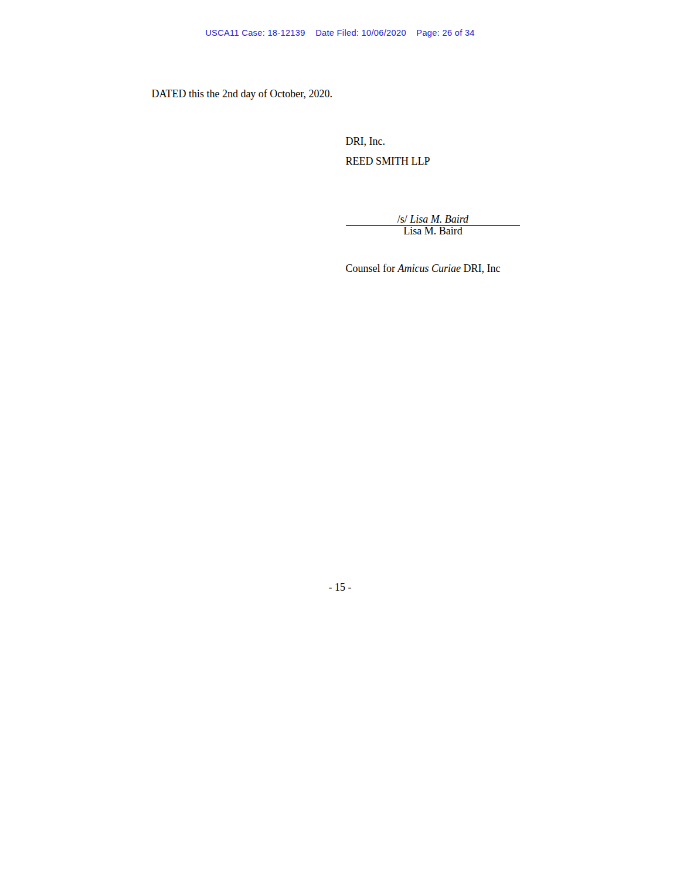USCA11 Case: 18-12139 Date Filed: 10/06/2020 Page: 26 of 34
DATED this the 2nd day of October, 2020.
DRI, Inc.
REED SMITH LLP
/s/ Lisa M. Baird
Lisa M. Baird
Counsel for Amicus Curiae DRI, Inc
- 15 -